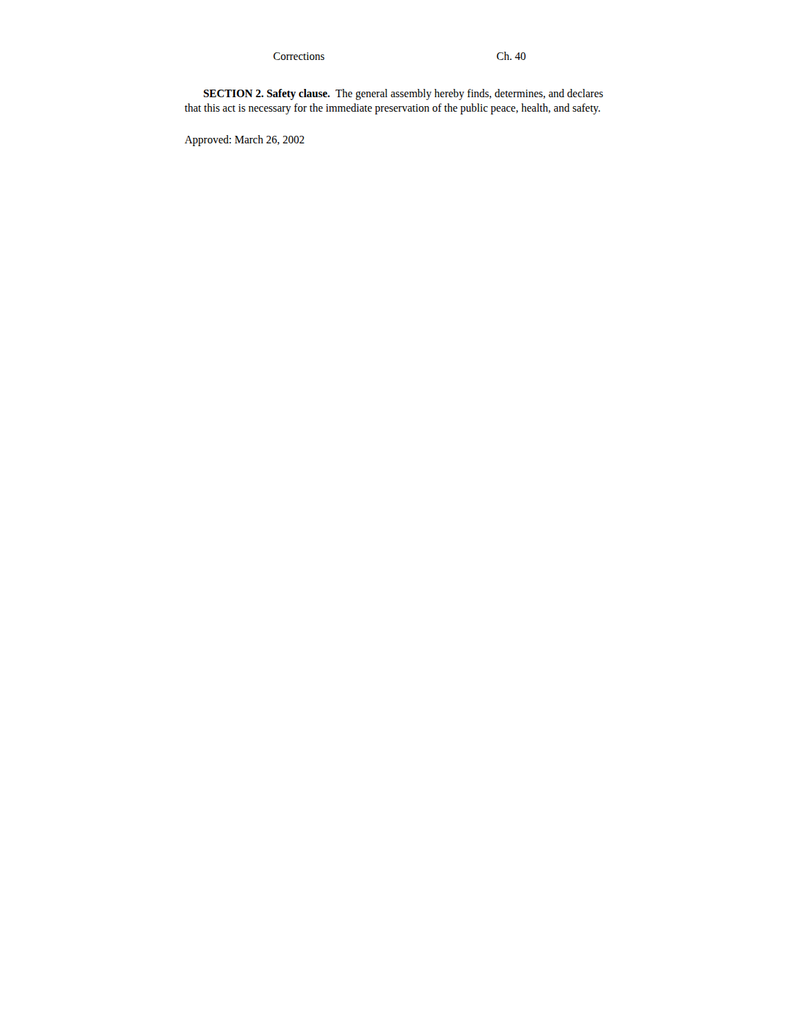Corrections Ch. 40
SECTION 2. Safety clause. The general assembly hereby finds, determines, and declares that this act is necessary for the immediate preservation of the public peace, health, and safety.
Approved: March 26, 2002